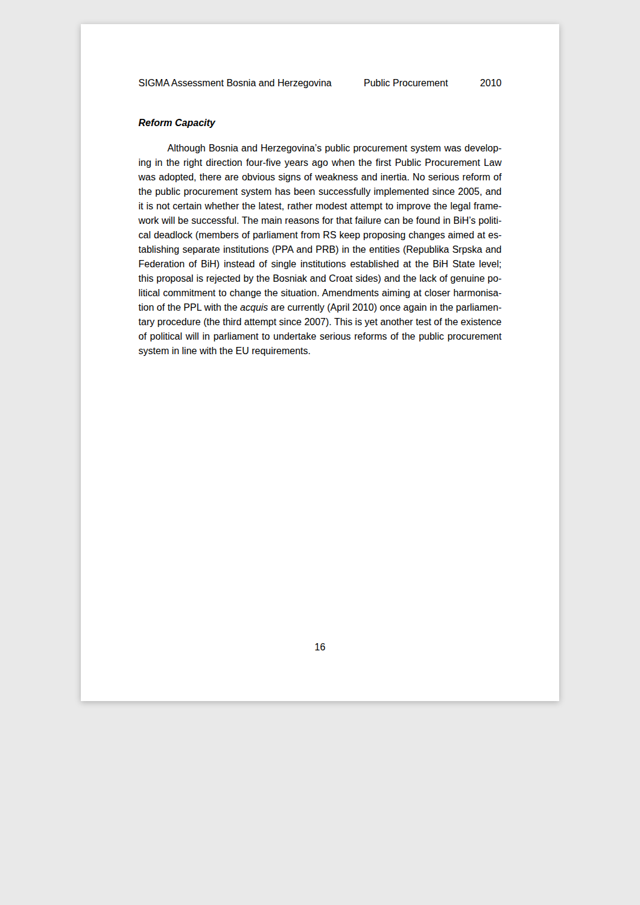SIGMA Assessment Bosnia and Herzegovina Public Procurement 2010
Reform Capacity
Although Bosnia and Herzegovina’s public procurement system was developing in the right direction four-five years ago when the first Public Procurement Law was adopted, there are obvious signs of weakness and inertia. No serious reform of the public procurement system has been successfully implemented since 2005, and it is not certain whether the latest, rather modest attempt to improve the legal framework will be successful. The main reasons for that failure can be found in BiH’s political deadlock (members of parliament from RS keep proposing changes aimed at establishing separate institutions (PPA and PRB) in the entities (Republika Srpska and Federation of BiH) instead of single institutions established at the BiH State level; this proposal is rejected by the Bosniak and Croat sides) and the lack of genuine political commitment to change the situation. Amendments aiming at closer harmonisation of the PPL with the acquis are currently (April 2010) once again in the parliamentary procedure (the third attempt since 2007). This is yet another test of the existence of political will in parliament to undertake serious reforms of the public procurement system in line with the EU requirements.
16